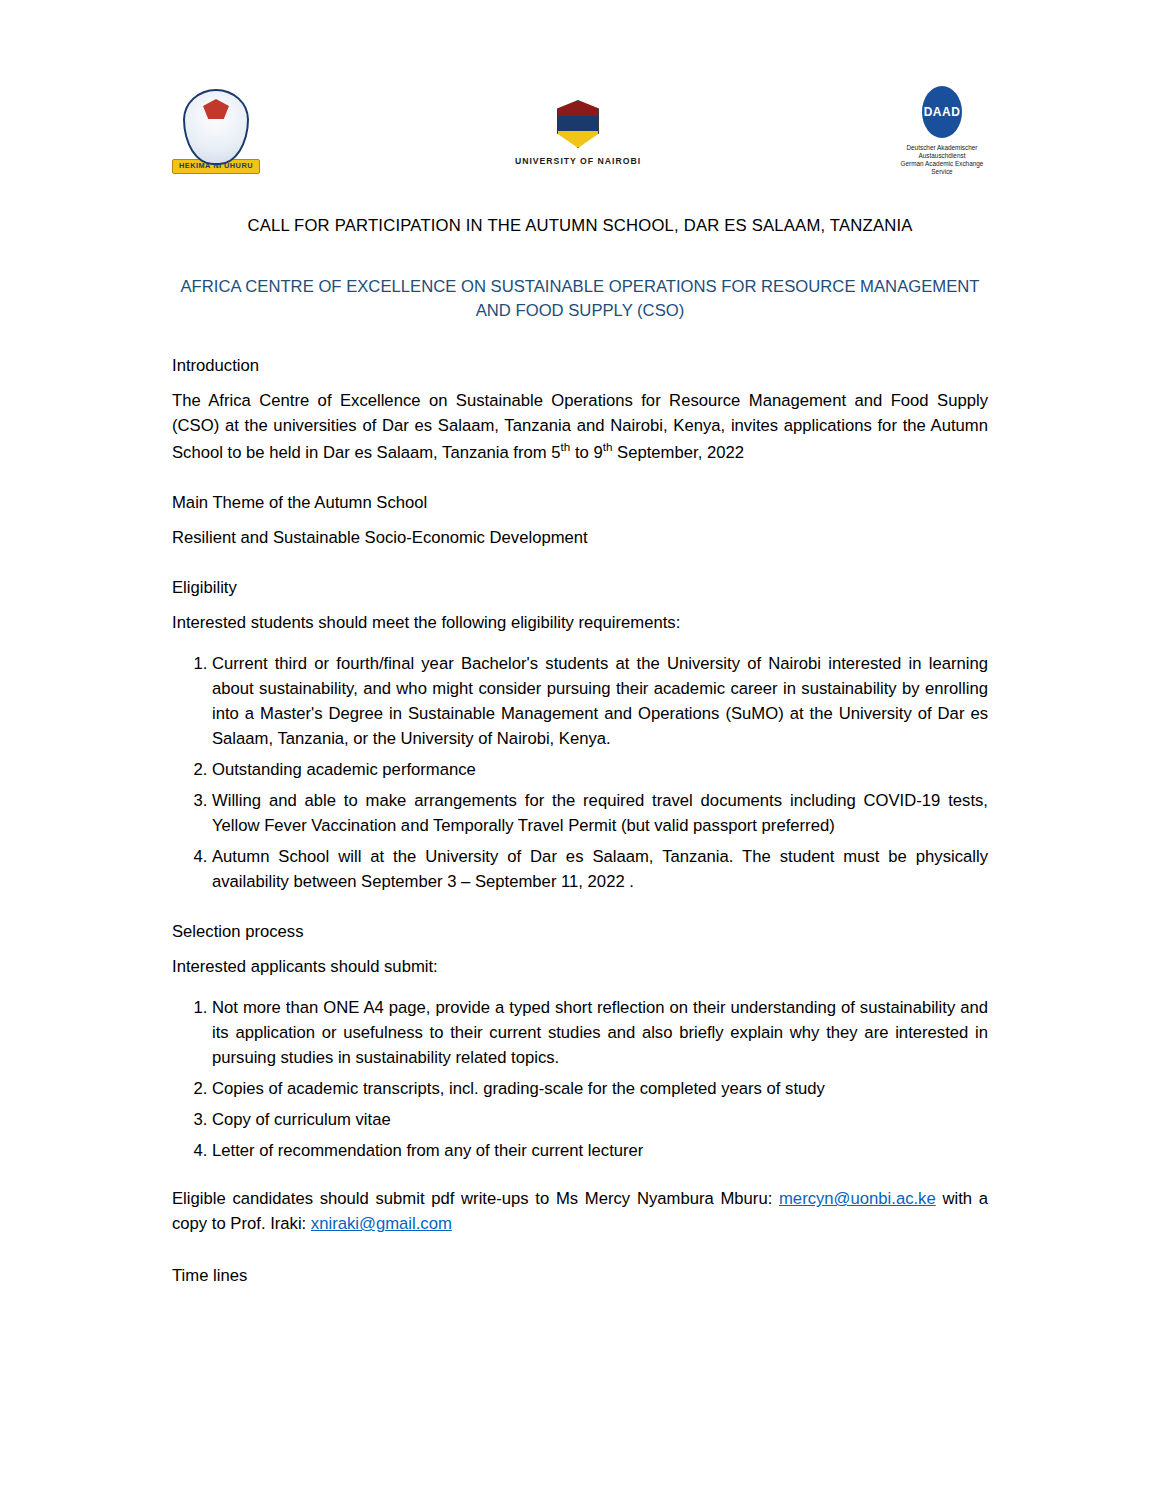HEKIMA NI UHURU
UNIVERSITY OF NAIROBI
DAAD
Deutscher Akademischer Austauschdienst German Academic Exchange Service
CALL FOR PARTICIPATION IN THE AUTUMN SCHOOL, DAR ES SALAAM, TANZANIA
AFRICA CENTRE OF EXCELLENCE ON SUSTAINABLE OPERATIONS FOR RESOURCE MANAGEMENT AND FOOD SUPPLY (CSO)
Introduction
The Africa Centre of Excellence on Sustainable Operations for Resource Management and Food Supply (CSO) at the universities of Dar es Salaam, Tanzania and Nairobi, Kenya, invites applications for the Autumn School to be held in Dar es Salaam, Tanzania from 5th to 9th September, 2022
Main Theme of the Autumn School
Resilient and Sustainable Socio-Economic Development
Eligibility
Interested students should meet the following eligibility requirements:
Current third or fourth/final year Bachelor's students at the University of Nairobi interested in learning about sustainability, and who might consider pursuing their academic career in sustainability by enrolling into a Master's Degree in Sustainable Management and Operations (SuMO) at the University of Dar es Salaam, Tanzania, or the University of Nairobi, Kenya.
Outstanding academic performance
Willing and able to make arrangements for the required travel documents including COVID-19 tests, Yellow Fever Vaccination and Temporally Travel Permit (but valid passport preferred)
Autumn School will at the University of Dar es Salaam, Tanzania. The student must be physically availability between September 3 – September 11, 2022 .
Selection process
Interested applicants should submit:
Not more than ONE A4 page, provide a typed short reflection on their understanding of sustainability and its application or usefulness to their current studies and also briefly explain why they are interested in pursuing studies in sustainability related topics.
Copies of academic transcripts, incl. grading-scale for the completed years of study
Copy of curriculum vitae
Letter of recommendation from any of their current lecturer
Eligible candidates should submit pdf write-ups to Ms Mercy Nyambura Mburu: mercyn@uonbi.ac.ke with a copy to Prof. Iraki: xniraki@gmail.com
Time lines